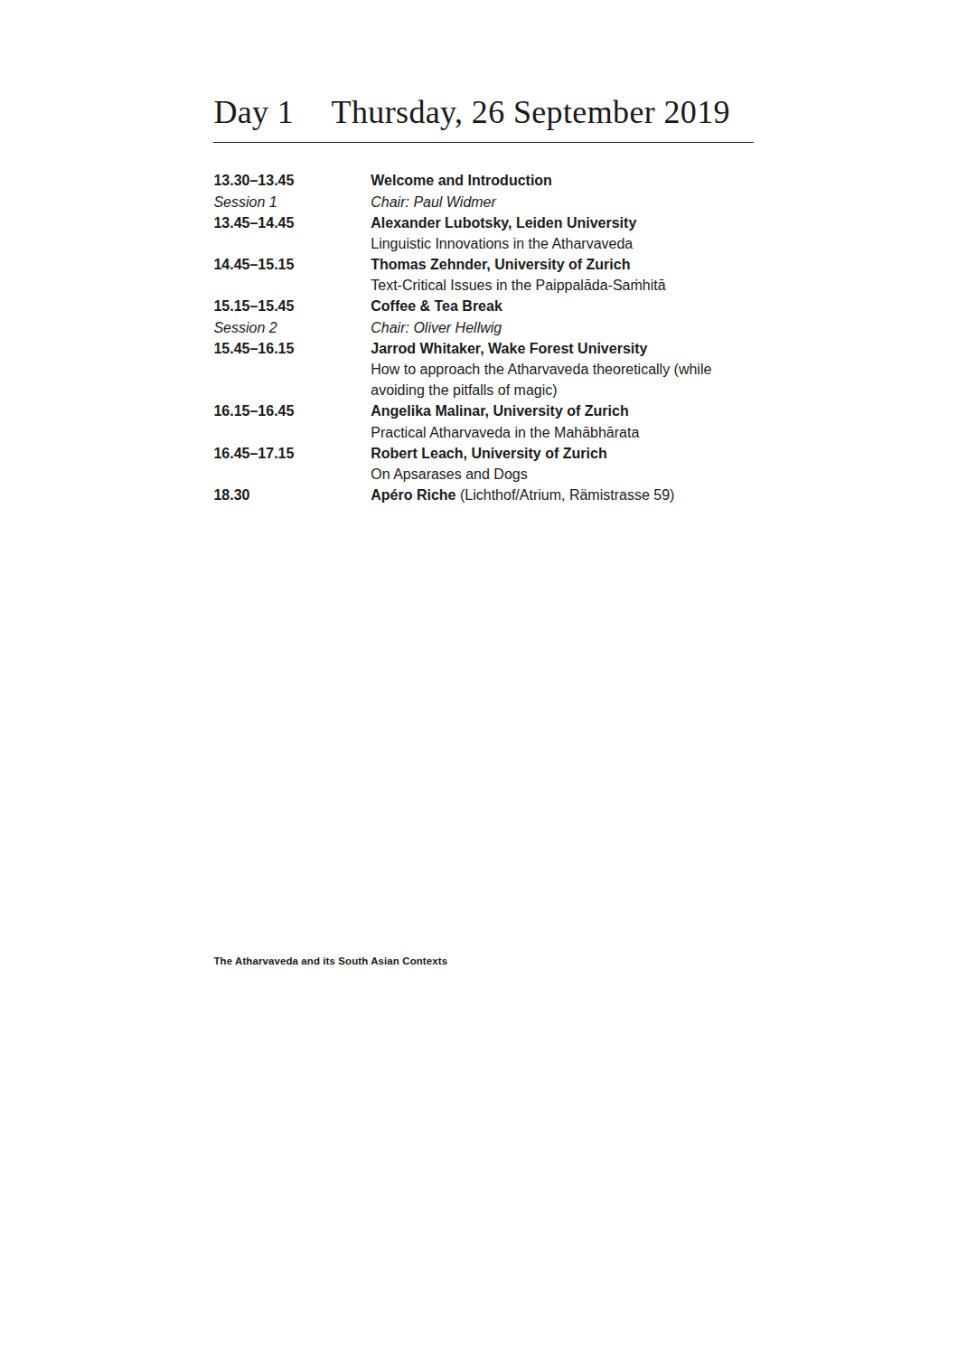Day 1 Thursday, 26 September 2019
| 13.30–13.45 | Welcome and Introduction |
| Session 1 | Chair: Paul Widmer |
| 13.45–14.45 | Alexander Lubotsky, Leiden University Linguistic Innovations in the Atharvaveda |
| 14.45–15.15 | Thomas Zehnder, University of Zurich Text-Critical Issues in the Paippalāda-Saṁhitā |
| 15.15–15.45 | Coffee & Tea Break |
| Session 2 | Chair: Oliver Hellwig |
| 15.45–16.15 | Jarrod Whitaker, Wake Forest University How to approach the Atharvaveda theoretically (while avoiding the pitfalls of magic) |
| 16.15–16.45 | Angelika Malinar, University of Zurich Practical Atharvaveda in the Mahābhārata |
| 16.45–17.15 | Robert Leach, University of Zurich On Apsarases and Dogs |
| 18.30 | Apéro Riche (Lichthof/Atrium, Rämistrasse 59) |
The Atharvaveda and its South Asian Contexts